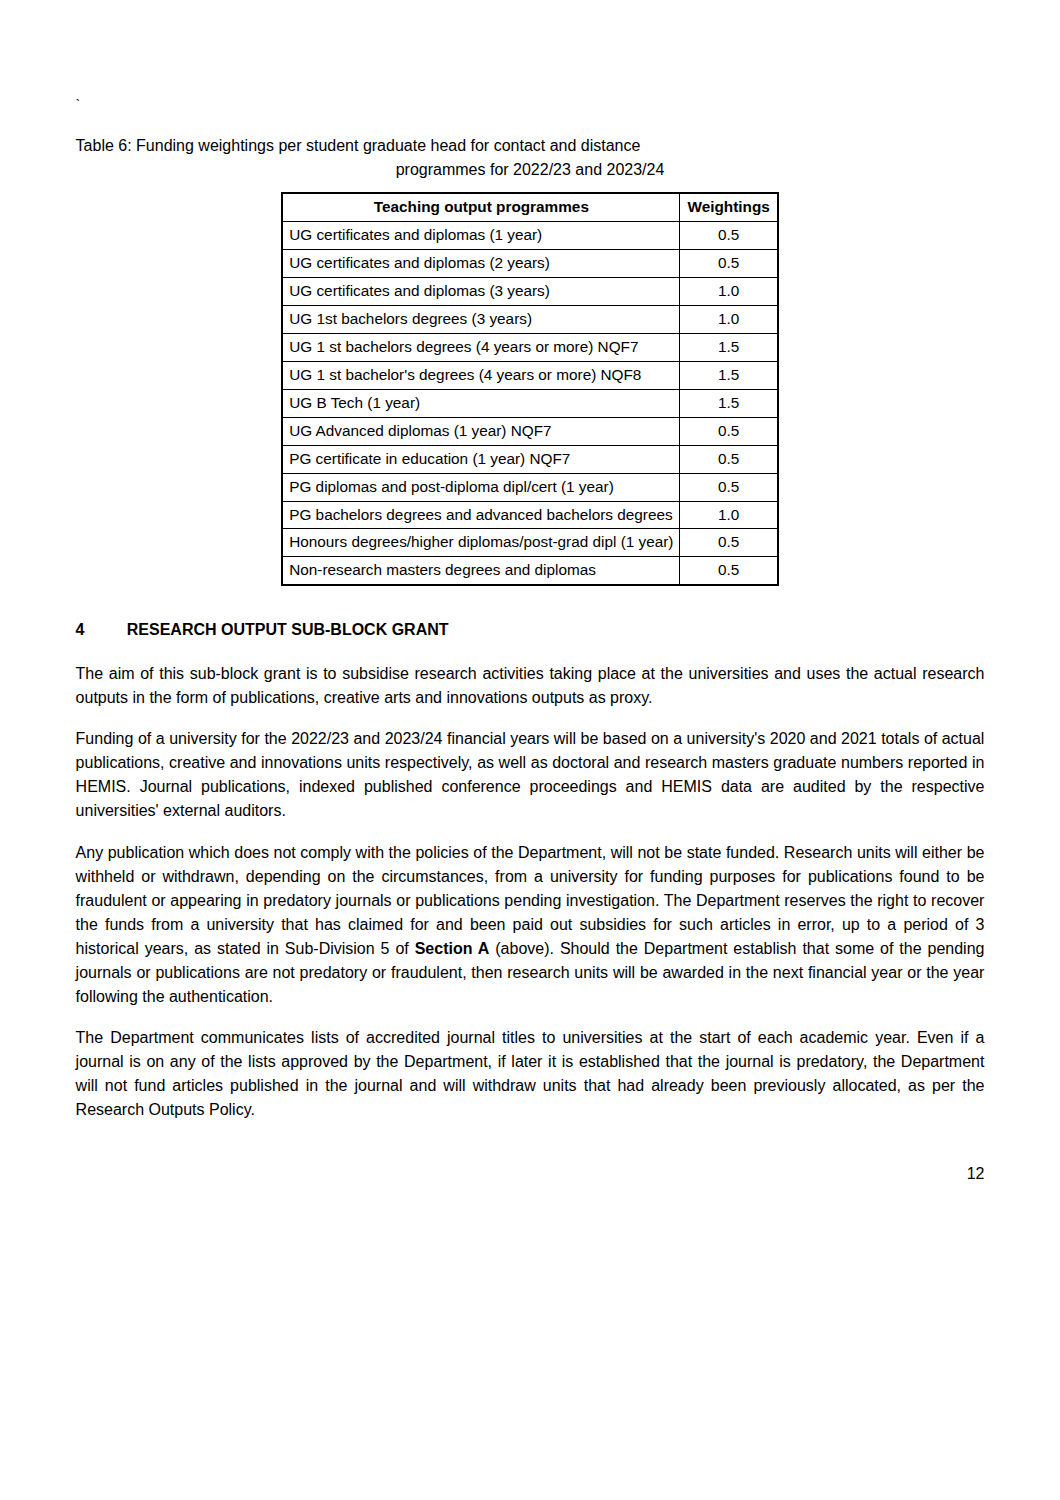`
Table 6: Funding weightings per student graduate head for contact and distance programmes for 2022/23 and 2023/24
| Teaching output programmes | Weightings |
| --- | --- |
| UG certificates and diplomas (1 year) | 0.5 |
| UG certificates and diplomas (2 years) | 0.5 |
| UG certificates and diplomas (3 years) | 1.0 |
| UG 1st bachelors degrees (3 years) | 1.0 |
| UG 1 st bachelors degrees (4 years or more) NQF7 | 1.5 |
| UG 1 st bachelor's degrees (4 years or more) NQF8 | 1.5 |
| UG B Tech (1 year) | 1.5 |
| UG Advanced diplomas (1 year) NQF7 | 0.5 |
| PG certificate in education (1 year) NQF7 | 0.5 |
| PG diplomas and post-diploma dipl/cert (1 year) | 0.5 |
| PG bachelors degrees and advanced bachelors degrees | 1.0 |
| Honours degrees/higher diplomas/post-grad dipl (1 year) | 0.5 |
| Non-research masters degrees and diplomas | 0.5 |
4 RESEARCH OUTPUT SUB-BLOCK GRANT
The aim of this sub-block grant is to subsidise research activities taking place at the universities and uses the actual research outputs in the form of publications, creative arts and innovations outputs as proxy.
Funding of a university for the 2022/23 and 2023/24 financial years will be based on a university's 2020 and 2021 totals of actual publications, creative and innovations units respectively, as well as doctoral and research masters graduate numbers reported in HEMIS. Journal publications, indexed published conference proceedings and HEMIS data are audited by the respective universities' external auditors.
Any publication which does not comply with the policies of the Department, will not be state funded. Research units will either be withheld or withdrawn, depending on the circumstances, from a university for funding purposes for publications found to be fraudulent or appearing in predatory journals or publications pending investigation. The Department reserves the right to recover the funds from a university that has claimed for and been paid out subsidies for such articles in error, up to a period of 3 historical years, as stated in Sub-Division 5 of Section A (above). Should the Department establish that some of the pending journals or publications are not predatory or fraudulent, then research units will be awarded in the next financial year or the year following the authentication.
The Department communicates lists of accredited journal titles to universities at the start of each academic year. Even if a journal is on any of the lists approved by the Department, if later it is established that the journal is predatory, the Department will not fund articles published in the journal and will withdraw units that had already been previously allocated, as per the Research Outputs Policy.
12